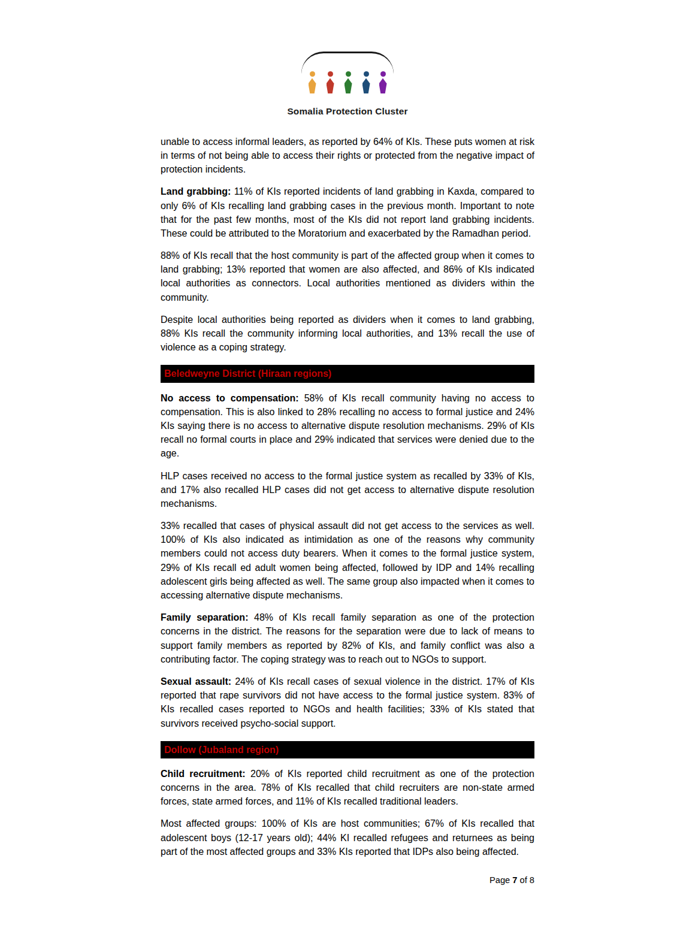Somalia Protection Cluster
unable to access informal leaders, as reported by 64% of KIs. These puts women at risk in terms of not being able to access their rights or protected from the negative impact of protection incidents.
Land grabbing: 11% of KIs reported incidents of land grabbing in Kaxda, compared to only 6% of KIs recalling land grabbing cases in the previous month. Important to note that for the past few months, most of the KIs did not report land grabbing incidents. These could be attributed to the Moratorium and exacerbated by the Ramadhan period.
88% of KIs recall that the host community is part of the affected group when it comes to land grabbing; 13% reported that women are also affected, and 86% of KIs indicated local authorities as connectors. Local authorities mentioned as dividers within the community.
Despite local authorities being reported as dividers when it comes to land grabbing, 88% KIs recall the community informing local authorities, and 13% recall the use of violence as a coping strategy.
Beledweyne District (Hiraan regions)
No access to compensation: 58% of KIs recall community having no access to compensation. This is also linked to 28% recalling no access to formal justice and 24% KIs saying there is no access to alternative dispute resolution mechanisms. 29% of KIs recall no formal courts in place and 29% indicated that services were denied due to the age.
HLP cases received no access to the formal justice system as recalled by 33% of KIs, and 17% also recalled HLP cases did not get access to alternative dispute resolution mechanisms.
33% recalled that cases of physical assault did not get access to the services as well. 100% of KIs also indicated as intimidation as one of the reasons why community members could not access duty bearers. When it comes to the formal justice system, 29% of KIs recall ed adult women being affected, followed by IDP and 14% recalling adolescent girls being affected as well. The same group also impacted when it comes to accessing alternative dispute mechanisms.
Family separation: 48% of KIs recall family separation as one of the protection concerns in the district. The reasons for the separation were due to lack of means to support family members as reported by 82% of KIs, and family conflict was also a contributing factor. The coping strategy was to reach out to NGOs to support.
Sexual assault: 24% of KIs recall cases of sexual violence in the district. 17% of KIs reported that rape survivors did not have access to the formal justice system. 83% of KIs recalled cases reported to NGOs and health facilities; 33% of KIs stated that survivors received psycho-social support.
Dollow (Jubaland region)
Child recruitment: 20% of KIs reported child recruitment as one of the protection concerns in the area. 78% of KIs recalled that child recruiters are non-state armed forces, state armed forces, and 11% of KIs recalled traditional leaders.
Most affected groups: 100% of KIs are host communities; 67% of KIs recalled that adolescent boys (12-17 years old); 44% KI recalled refugees and returnees as being part of the most affected groups and 33% KIs reported that IDPs also being affected.
Page 7 of 8